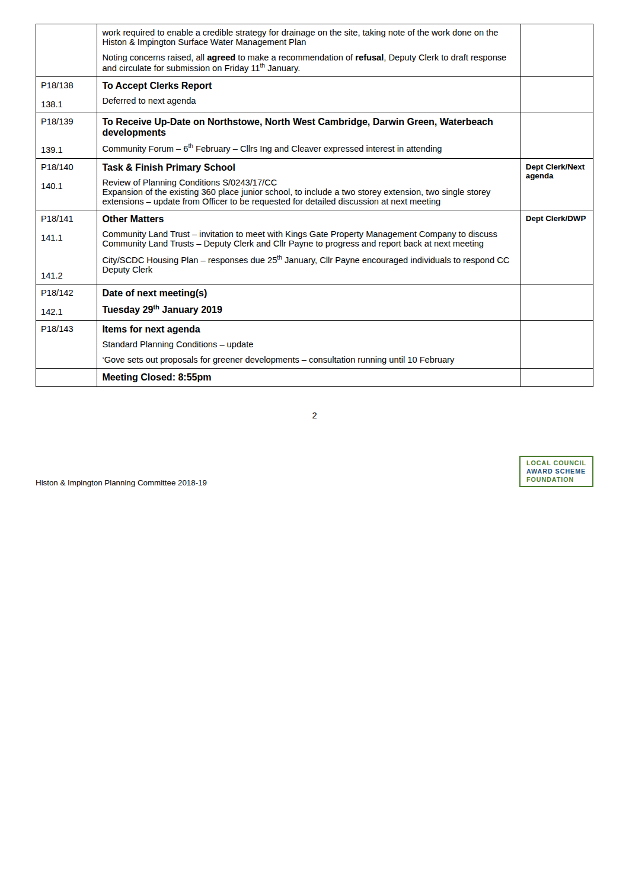| | work required to enable a credible strategy for drainage on the site, taking note of the work done on the Histon & Impington Surface Water Management Plan Noting concerns raised, all agreed to make a recommendation of refusal , Deputy Clerk to draft response and circulate for submission on Friday 11 th January. | |
| P18/138 138.1 | To Accept Clerks Report Deferred to next agenda | |
| P18/139 139.1 | To Receive Up-Date on Northstowe, North West Cambridge, Darwin Green, Waterbeach developments Community Forum – 6 th February – Cllrs Ing and Cleaver expressed interest in attending | |
| P18/140 140.1 | Task & Finish Primary School Review of Planning Conditions S/0243/17/CC Expansion of the existing 360 place junior school, to include a two storey extension, two single storey extensions – update from Officer to be requested for detailed discussion at next meeting | Dept Clerk/Next agenda |
| P18/141 141.1 141.2 | Other Matters Community Land Trust – invitation to meet with Kings Gate Property Management Company to discuss Community Land Trusts – Deputy Clerk and Cllr Payne to progress and report back at next meeting City/SCDC Housing Plan – responses due 25 th January, Cllr Payne encouraged individuals to respond CC Deputy Clerk | Dept Clerk/DWP |
| P18/142 142.1 | Date of next meeting(s) Tuesday 29 th January 2019 | |
| P18/143 | Items for next agenda Standard Planning Conditions – update ‘Gove sets out proposals for greener developments – consultation running until 10 February | |
| | Meeting Closed: 8:55pm | |
2
Histon & Impington Planning Committee 2018-19
LOCAL COUNCIL
AWARD SCHEME
FOUNDATION